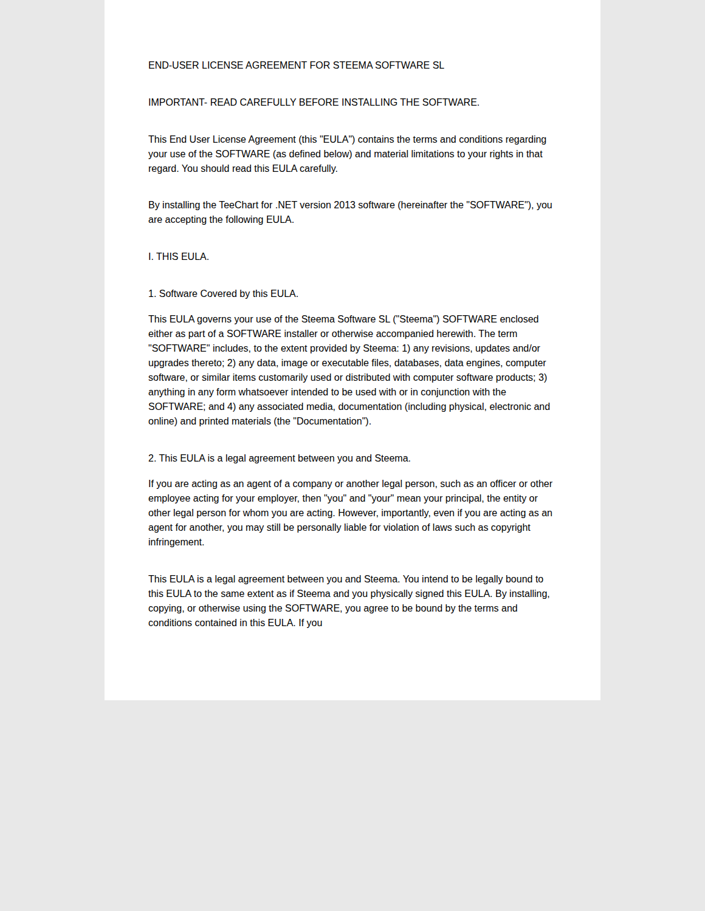END-USER LICENSE AGREEMENT FOR STEEMA SOFTWARE SL
IMPORTANT- READ CAREFULLY BEFORE INSTALLING THE SOFTWARE.
This End User License Agreement (this "EULA") contains the terms and conditions regarding your use of the SOFTWARE (as defined below) and material limitations to your rights in that regard. You should read this EULA carefully.
By installing the TeeChart for .NET version 2013 software (hereinafter the "SOFTWARE"), you are accepting the following EULA.
I. THIS EULA.
1. Software Covered by this EULA.
This EULA governs your use of the Steema Software SL ("Steema") SOFTWARE enclosed either as part of a SOFTWARE installer or otherwise accompanied herewith. The term "SOFTWARE" includes, to the extent provided by Steema: 1) any revisions, updates and/or upgrades thereto; 2) any data, image or executable files, databases, data engines, computer software, or similar items customarily used or distributed with computer software products; 3) anything in any form whatsoever intended to be used with or in conjunction with the SOFTWARE; and 4) any associated media, documentation (including physical, electronic and online) and printed materials (the "Documentation").
2. This EULA is a legal agreement between you and Steema.
If you are acting as an agent of a company or another legal person, such as an officer or other employee acting for your employer, then "you" and "your" mean your principal, the entity or other legal person for whom you are acting. However, importantly, even if you are acting as an agent for another, you may still be personally liable for violation of laws such as copyright infringement.
This EULA is a legal agreement between you and Steema. You intend to be legally bound to this EULA to the same extent as if Steema and you physically signed this EULA. By installing, copying, or otherwise using the SOFTWARE, you agree to be bound by the terms and conditions contained in this EULA. If you